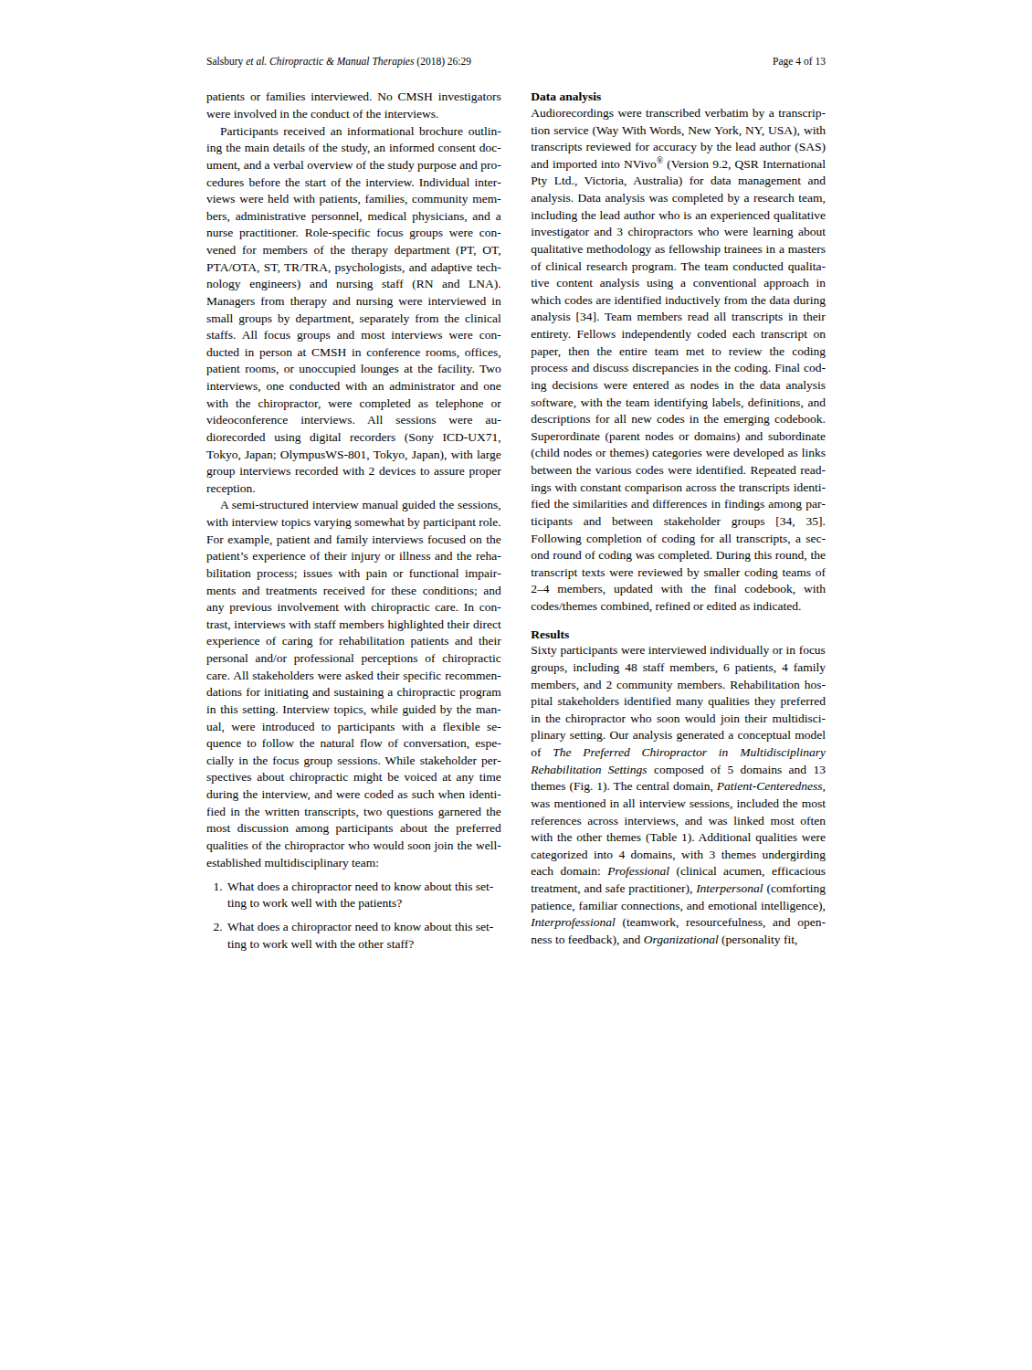Salsbury et al. Chiropractic & Manual Therapies (2018) 26:29
Page 4 of 13
patients or families interviewed. No CMSH investigators were involved in the conduct of the interviews.
Participants received an informational brochure outlining the main details of the study, an informed consent document, and a verbal overview of the study purpose and procedures before the start of the interview. Individual interviews were held with patients, families, community members, administrative personnel, medical physicians, and a nurse practitioner. Role-specific focus groups were convened for members of the therapy department (PT, OT, PTA/OTA, ST, TR/TRA, psychologists, and adaptive technology engineers) and nursing staff (RN and LNA). Managers from therapy and nursing were interviewed in small groups by department, separately from the clinical staffs. All focus groups and most interviews were conducted in person at CMSH in conference rooms, offices, patient rooms, or unoccupied lounges at the facility. Two interviews, one conducted with an administrator and one with the chiropractor, were completed as telephone or videoconference interviews. All sessions were audiorecorded using digital recorders (Sony ICD-UX71, Tokyo, Japan; OlympusWS-801, Tokyo, Japan), with large group interviews recorded with 2 devices to assure proper reception.
A semi-structured interview manual guided the sessions, with interview topics varying somewhat by participant role. For example, patient and family interviews focused on the patient’s experience of their injury or illness and the rehabilitation process; issues with pain or functional impairments and treatments received for these conditions; and any previous involvement with chiropractic care. In contrast, interviews with staff members highlighted their direct experience of caring for rehabilitation patients and their personal and/or professional perceptions of chiropractic care. All stakeholders were asked their specific recommendations for initiating and sustaining a chiropractic program in this setting. Interview topics, while guided by the manual, were introduced to participants with a flexible sequence to follow the natural flow of conversation, especially in the focus group sessions. While stakeholder perspectives about chiropractic might be voiced at any time during the interview, and were coded as such when identified in the written transcripts, two questions garnered the most discussion among participants about the preferred qualities of the chiropractor who would soon join the well- established multidisciplinary team:
What does a chiropractor need to know about this setting to work well with the patients?
What does a chiropractor need to know about this setting to work well with the other staff?
Data analysis
Audiorecordings were transcribed verbatim by a transcription service (Way With Words, New York, NY, USA), with transcripts reviewed for accuracy by the lead author (SAS) and imported into NVivo® (Version 9.2, QSR International Pty Ltd., Victoria, Australia) for data management and analysis. Data analysis was completed by a research team, including the lead author who is an experienced qualitative investigator and 3 chiropractors who were learning about qualitative methodology as fellowship trainees in a masters of clinical research program. The team conducted qualitative content analysis using a conventional approach in which codes are identified inductively from the data during analysis [34]. Team members read all transcripts in their entirety. Fellows independently coded each transcript on paper, then the entire team met to review the coding process and discuss discrepancies in the coding. Final coding decisions were entered as nodes in the data analysis software, with the team identifying labels, definitions, and descriptions for all new codes in the emerging codebook. Superordinate (parent nodes or domains) and subordinate (child nodes or themes) categories were developed as links between the various codes were identified. Repeated readings with constant comparison across the transcripts identified the similarities and differences in findings among participants and between stakeholder groups [34, 35]. Following completion of coding for all transcripts, a second round of coding was completed. During this round, the transcript texts were reviewed by smaller coding teams of 2–4 members, updated with the final codebook, with codes/themes combined, refined or edited as indicated.
Results
Sixty participants were interviewed individually or in focus groups, including 48 staff members, 6 patients, 4 family members, and 2 community members. Rehabilitation hospital stakeholders identified many qualities they preferred in the chiropractor who soon would join their multidisciplinary setting. Our analysis generated a conceptual model of The Preferred Chiropractor in Multidisciplinary Rehabilitation Settings composed of 5 domains and 13 themes (Fig. 1). The central domain, Patient-Centeredness, was mentioned in all interview sessions, included the most references across interviews, and was linked most often with the other themes (Table 1). Additional qualities were categorized into 4 domains, with 3 themes undergirding each domain: Professional (clinical acumen, efficacious treatment, and safe practitioner), Interpersonal (comforting patience, familiar connections, and emotional intelligence), Interprofessional (teamwork, resourcefulness, and openness to feedback), and Organizational (personality fit,